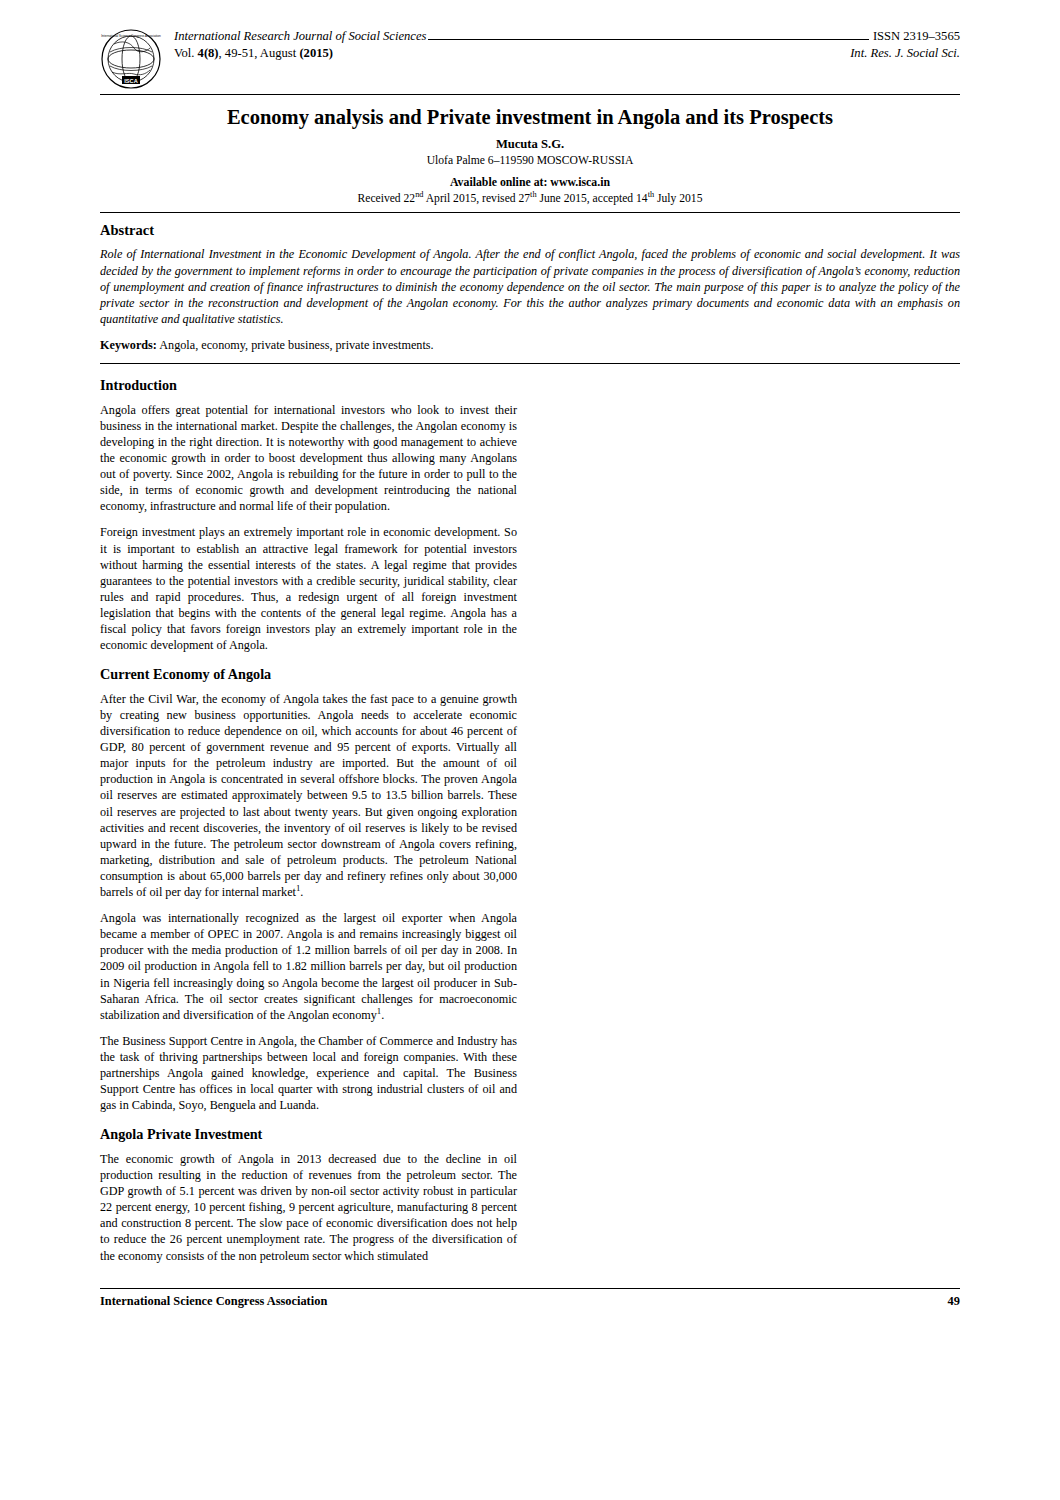ISCA International Science Congress Association
International Research Journal of Social Sciences ISSN 2319–3565
Vol. 4(8), 49-51, August (2015) Int. Res. J. Social Sci.
Economy analysis and Private investment in Angola and its Prospects
Mucuta S.G.
Ulofa Palme 6–119590 MOSCOW-RUSSIA
Available online at: www.isca.in
Received 22nd April 2015, revised 27th June 2015, accepted 14th July 2015
Abstract
Role of International Investment in the Economic Development of Angola. After the end of conflict Angola, faced the problems of economic and social development. It was decided by the government to implement reforms in order to encourage the participation of private companies in the process of diversification of Angola’s economy, reduction of unemployment and creation of finance infrastructures to diminish the economy dependence on the oil sector. The main purpose of this paper is to analyze the policy of the private sector in the reconstruction and development of the Angolan economy. For this the author analyzes primary documents and economic data with an emphasis on quantitative and qualitative statistics.
Keywords: Angola, economy, private business, private investments.
Introduction
Angola offers great potential for international investors who look to invest their business in the international market. Despite the challenges, the Angolan economy is developing in the right direction. It is noteworthy with good management to achieve the economic growth in order to boost development thus allowing many Angolans out of poverty. Since 2002, Angola is rebuilding for the future in order to pull to the side, in terms of economic growth and development reintroducing the national economy, infrastructure and normal life of their population.
Foreign investment plays an extremely important role in economic development. So it is important to establish an attractive legal framework for potential investors without harming the essential interests of the states. A legal regime that provides guarantees to the potential investors with a credible security, juridical stability, clear rules and rapid procedures. Thus, a redesign urgent of all foreign investment legislation that begins with the contents of the general legal regime. Angola has a fiscal policy that favors foreign investors play an extremely important role in the economic development of Angola.
Current Economy of Angola
After the Civil War, the economy of Angola takes the fast pace to a genuine growth by creating new business opportunities. Angola needs to accelerate economic diversification to reduce dependence on oil, which accounts for about 46 percent of GDP, 80 percent of government revenue and 95 percent of exports. Virtually all major inputs for the petroleum industry are imported. But the amount of oil production in Angola is concentrated in several offshore blocks. The proven Angola oil reserves are estimated approximately between 9.5 to 13.5 billion barrels. These oil reserves are projected to last about twenty years. But given ongoing exploration activities and recent discoveries, the inventory of oil reserves is likely to be revised upward in the future. The petroleum sector downstream of Angola covers refining, marketing, distribution and sale of petroleum products. The petroleum National consumption is about 65,000 barrels per day and refinery refines only about 30,000 barrels of oil per day for internal market1.
Angola was internationally recognized as the largest oil exporter when Angola became a member of OPEC in 2007. Angola is and remains increasingly biggest oil producer with the media production of 1.2 million barrels of oil per day in 2008. In 2009 oil production in Angola fell to 1.82 million barrels per day, but oil production in Nigeria fell increasingly doing so Angola become the largest oil producer in Sub-Saharan Africa. The oil sector creates significant challenges for macroeconomic stabilization and diversification of the Angolan economy1.
The Business Support Centre in Angola, the Chamber of Commerce and Industry has the task of thriving partnerships between local and foreign companies. With these partnerships Angola gained knowledge, experience and capital. The Business Support Centre has offices in local quarter with strong industrial clusters of oil and gas in Cabinda, Soyo, Benguela and Luanda.
Angola Private Investment
The economic growth of Angola in 2013 decreased due to the decline in oil production resulting in the reduction of revenues from the petroleum sector. The GDP growth of 5.1 percent was driven by non-oil sector activity robust in particular 22 percent energy, 10 percent fishing, 9 percent agriculture, manufacturing 8 percent and construction 8 percent. The slow pace of economic diversification does not help to reduce the 26 percent unemployment rate. The progress of the diversification of the economy consists of the non petroleum sector which stimulated
International Science Congress Association 49